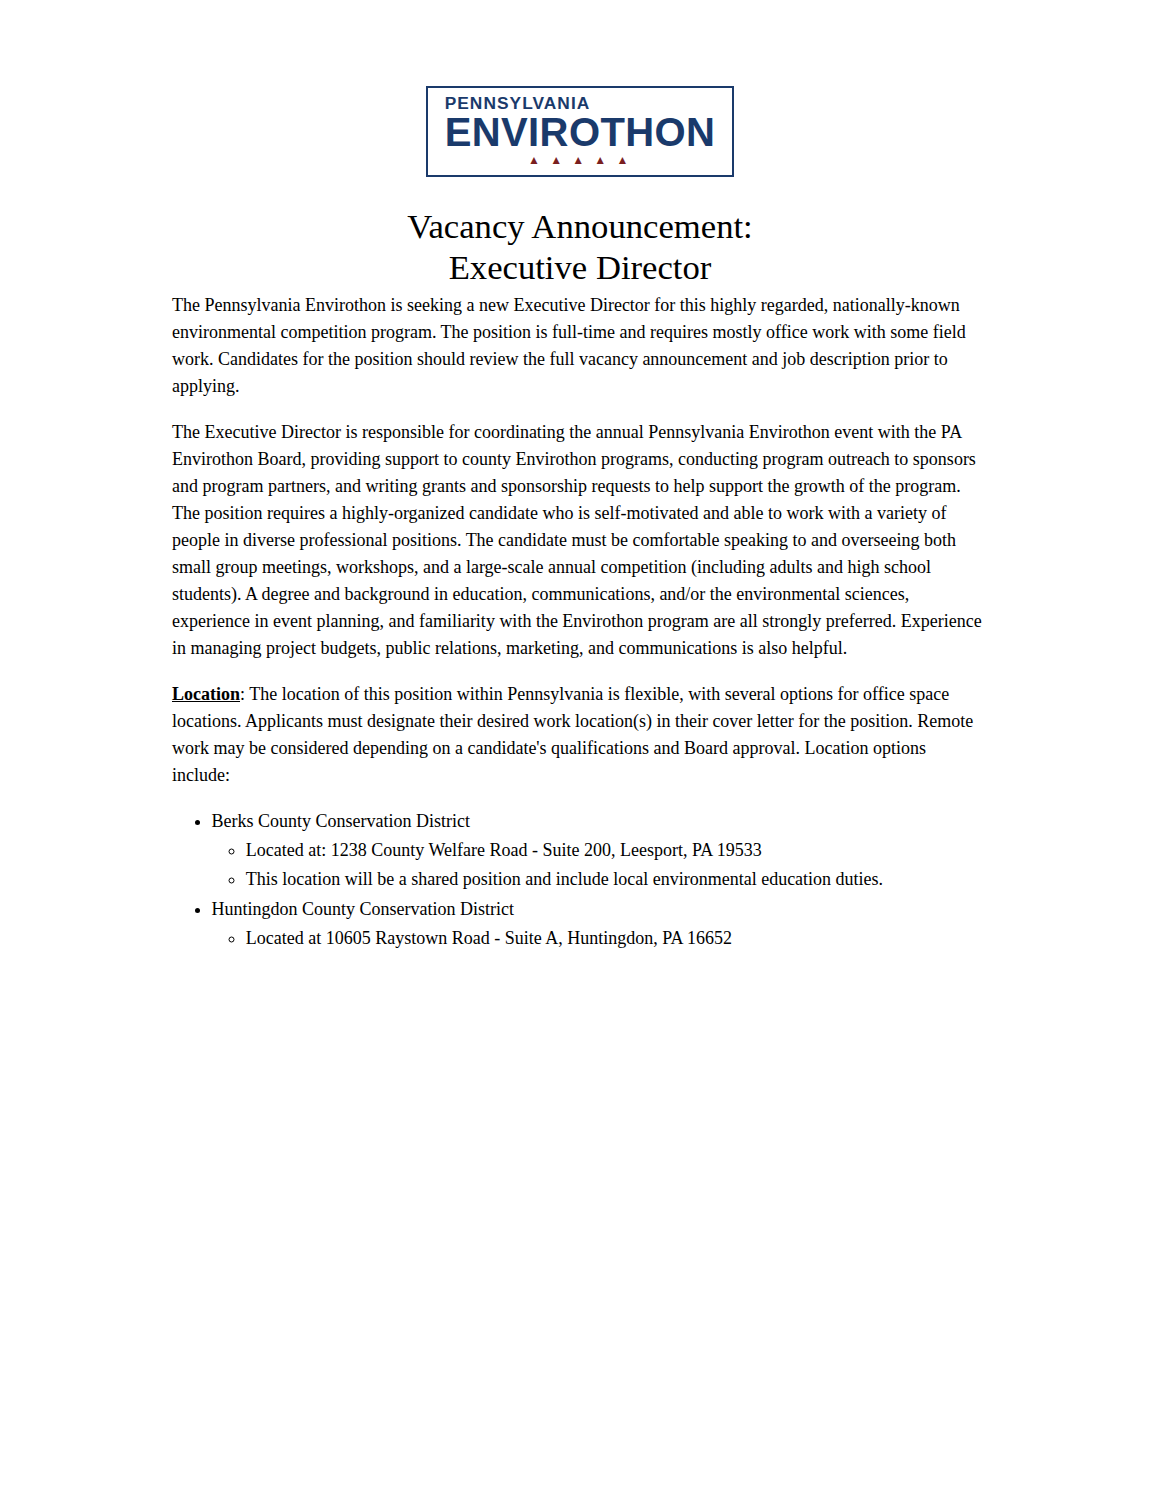PENNSYLVANIA ENVIROTHON ▲ ▲ ▲ ▲ ▲
Vacancy Announcement:Executive Director
The Pennsylvania Envirothon is seeking a new Executive Director for this highly regarded, nationally-known environmental competition program. The position is full-time and requires mostly office work with some field work. Candidates for the position should review the full vacancy announcement and job description prior to applying.
The Executive Director is responsible for coordinating the annual Pennsylvania Envirothon event with the PA Envirothon Board, providing support to county Envirothon programs, conducting program outreach to sponsors and program partners, and writing grants and sponsorship requests to help support the growth of the program. The position requires a highly-organized candidate who is self-motivated and able to work with a variety of people in diverse professional positions. The candidate must be comfortable speaking to and overseeing both small group meetings, workshops, and a large-scale annual competition (including adults and high school students). A degree and background in education, communications, and/or the environmental sciences, experience in event planning, and familiarity with the Envirothon program are all strongly preferred. Experience in managing project budgets, public relations, marketing, and communications is also helpful.
Location: The location of this position within Pennsylvania is flexible, with several options for office space locations. Applicants must designate their desired work location(s) in their cover letter for the position. Remote work may be considered depending on a candidate's qualifications and Board approval. Location options include:
Berks County Conservation District
Located at: 1238 County Welfare Road - Suite 200, Leesport, PA 19533
This location will be a shared position and include local environmental education duties.
Huntingdon County Conservation District
Located at 10605 Raystown Road - Suite A, Huntingdon, PA 16652